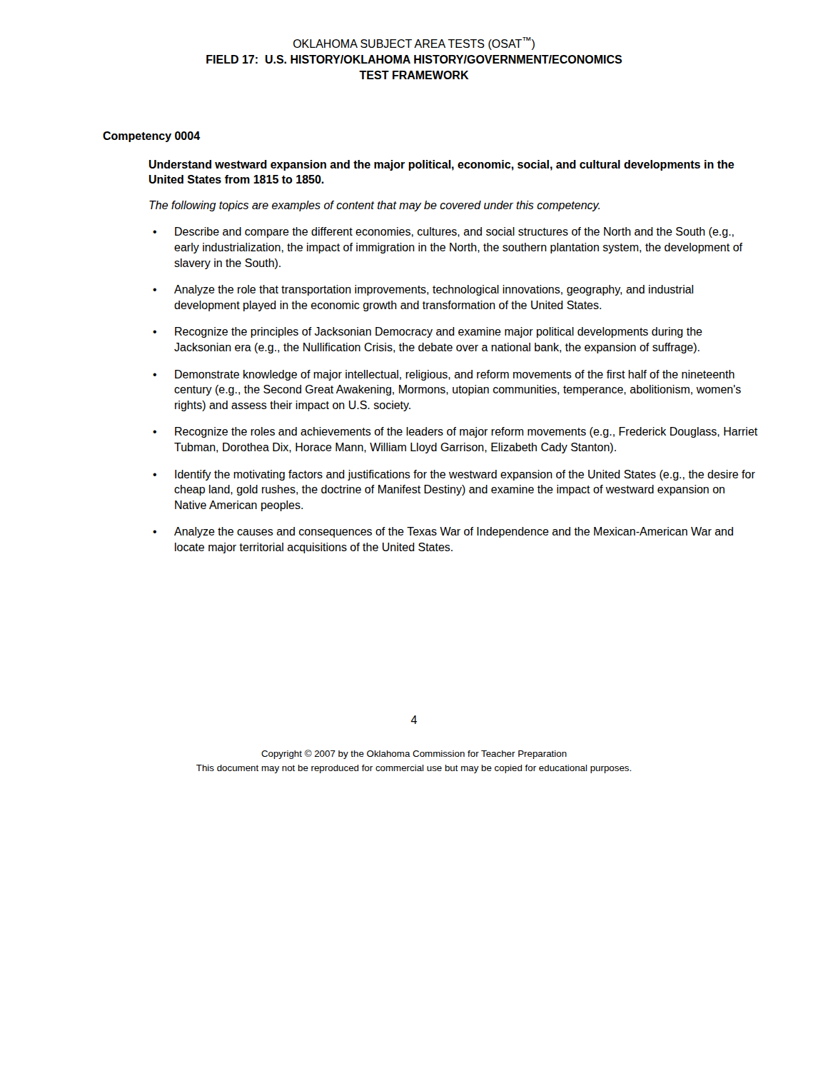OKLAHOMA SUBJECT AREA TESTS (OSAT™)
FIELD 17: U.S. HISTORY/OKLAHOMA HISTORY/GOVERNMENT/ECONOMICS
TEST FRAMEWORK
Competency 0004
Understand westward expansion and the major political, economic, social, and cultural developments in the United States from 1815 to 1850.
The following topics are examples of content that may be covered under this competency.
Describe and compare the different economies, cultures, and social structures of the North and the South (e.g., early industrialization, the impact of immigration in the North, the southern plantation system, the development of slavery in the South).
Analyze the role that transportation improvements, technological innovations, geography, and industrial development played in the economic growth and transformation of the United States.
Recognize the principles of Jacksonian Democracy and examine major political developments during the Jacksonian era (e.g., the Nullification Crisis, the debate over a national bank, the expansion of suffrage).
Demonstrate knowledge of major intellectual, religious, and reform movements of the first half of the nineteenth century (e.g., the Second Great Awakening, Mormons, utopian communities, temperance, abolitionism, women's rights) and assess their impact on U.S. society.
Recognize the roles and achievements of the leaders of major reform movements (e.g., Frederick Douglass, Harriet Tubman, Dorothea Dix, Horace Mann, William Lloyd Garrison, Elizabeth Cady Stanton).
Identify the motivating factors and justifications for the westward expansion of the United States (e.g., the desire for cheap land, gold rushes, the doctrine of Manifest Destiny) and examine the impact of westward expansion on Native American peoples.
Analyze the causes and consequences of the Texas War of Independence and the Mexican-American War and locate major territorial acquisitions of the United States.
4
Copyright © 2007 by the Oklahoma Commission for Teacher Preparation
This document may not be reproduced for commercial use but may be copied for educational purposes.